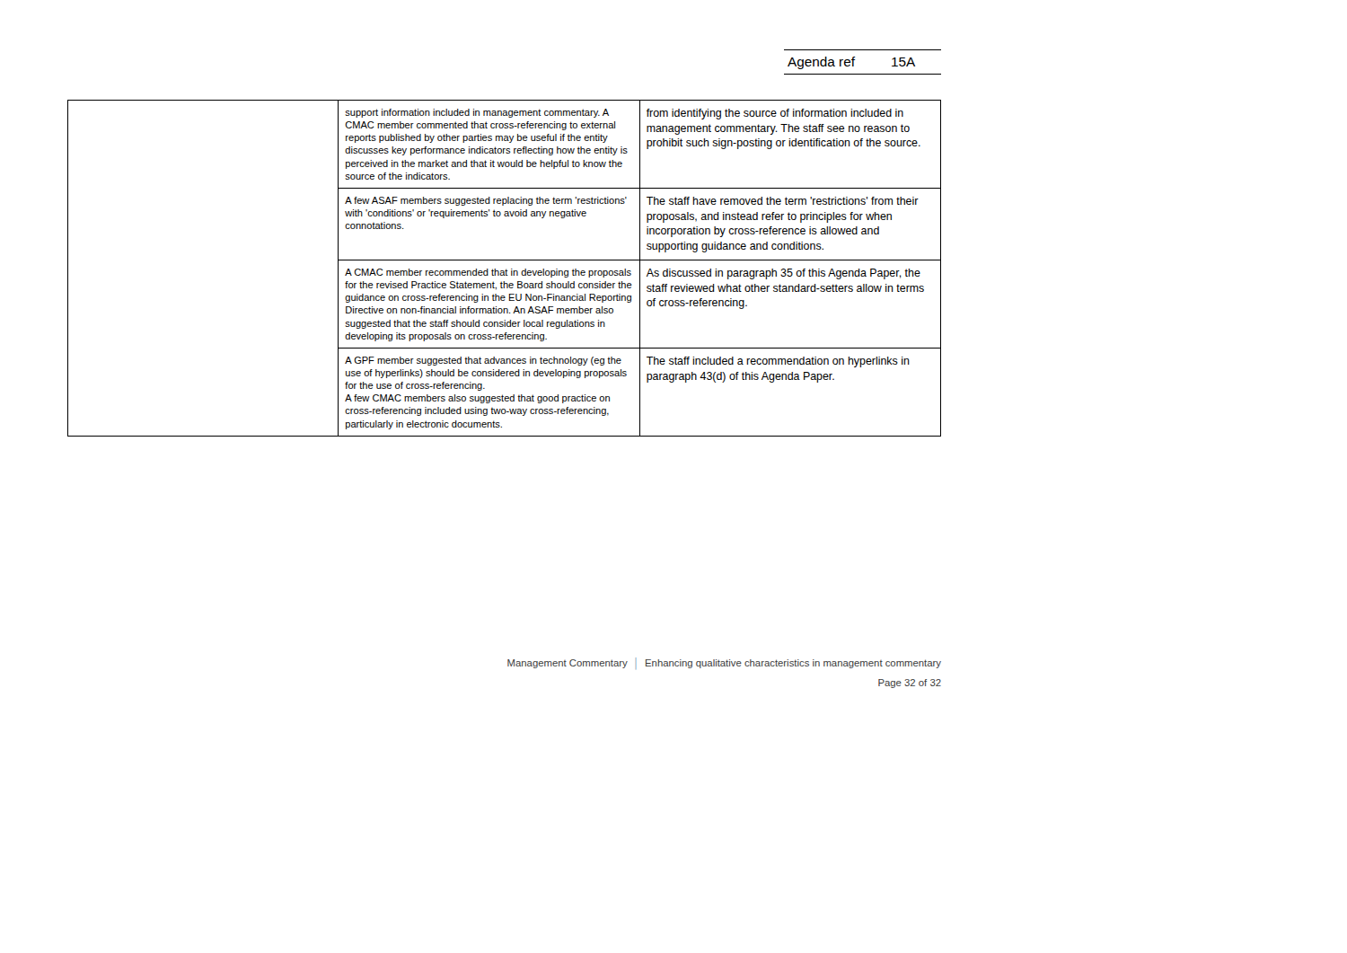Agenda ref 15A
| | support information included in management commentary. A CMAC member commented that cross-referencing to external reports published by other parties may be useful if the entity discusses key performance indicators reflecting how the entity is perceived in the market and that it would be helpful to know the source of the indicators. | from identifying the source of information included in management commentary. The staff see no reason to prohibit such sign-posting or identification of the source. |
| A few ASAF members suggested replacing the term 'restrictions' with 'conditions' or 'requirements' to avoid any negative connotations. | The staff have removed the term 'restrictions' from their proposals, and instead refer to principles for when incorporation by cross-reference is allowed and supporting guidance and conditions. |
| A CMAC member recommended that in developing the proposals for the revised Practice Statement, the Board should consider the guidance on cross-referencing in the EU Non-Financial Reporting Directive on non-financial information. An ASAF member also suggested that the staff should consider local regulations in developing its proposals on cross-referencing. | As discussed in paragraph 35 of this Agenda Paper, the staff reviewed what other standard-setters allow in terms of cross-referencing. |
| A GPF member suggested that advances in technology (eg the use of hyperlinks) should be considered in developing proposals for the use of cross-referencing. A few CMAC members also suggested that good practice on cross-referencing included using two-way cross-referencing, particularly in electronic documents. | The staff included a recommendation on hyperlinks in paragraph 43(d) of this Agenda Paper. |
Management Commentary │ Enhancing qualitative characteristics in management commentary
Page 32 of 32